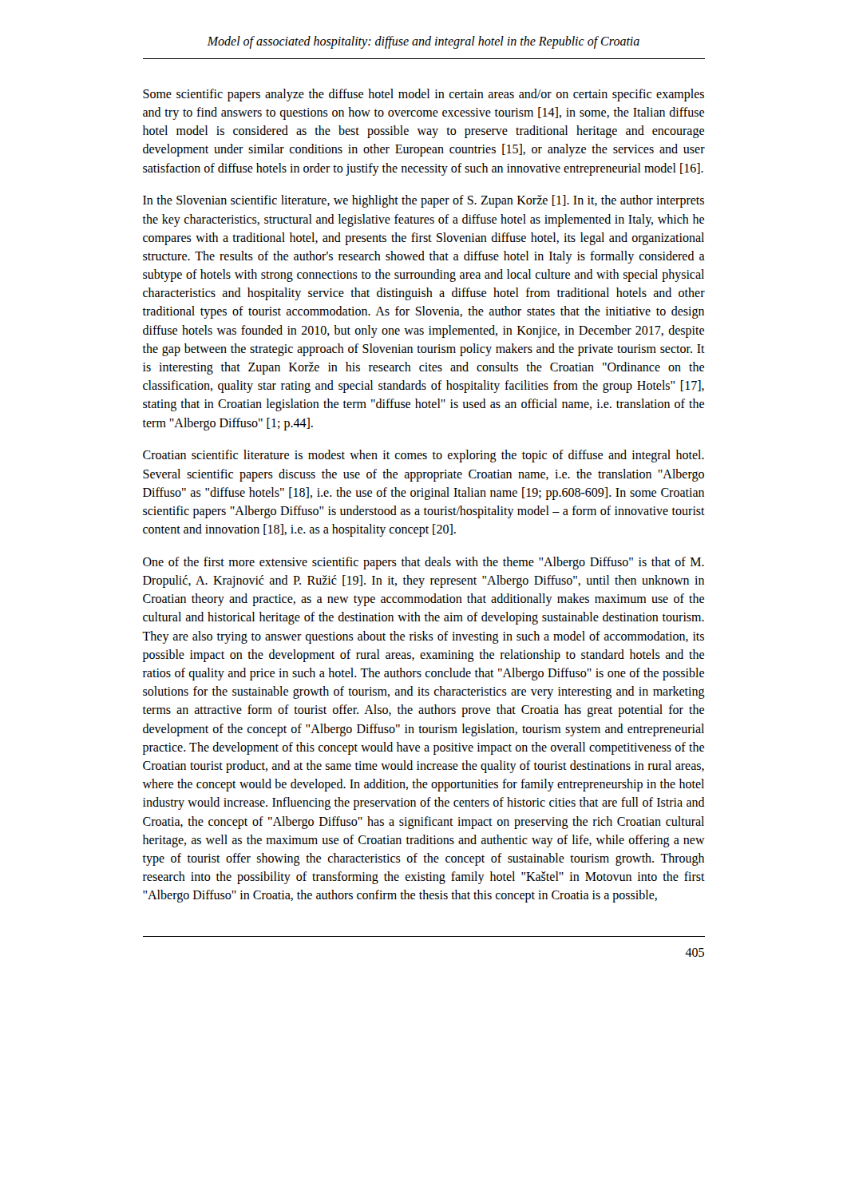Model of associated hospitality: diffuse and integral hotel in the Republic of Croatia
Some scientific papers analyze the diffuse hotel model in certain areas and/or on certain specific examples and try to find answers to questions on how to overcome excessive tourism [14], in some, the Italian diffuse hotel model is considered as the best possible way to preserve traditional heritage and encourage development under similar conditions in other European countries [15], or analyze the services and user satisfaction of diffuse hotels in order to justify the necessity of such an innovative entrepreneurial model [16].
In the Slovenian scientific literature, we highlight the paper of S. Zupan Korže [1]. In it, the author interprets the key characteristics, structural and legislative features of a diffuse hotel as implemented in Italy, which he compares with a traditional hotel, and presents the first Slovenian diffuse hotel, its legal and organizational structure. The results of the author's research showed that a diffuse hotel in Italy is formally considered a subtype of hotels with strong connections to the surrounding area and local culture and with special physical characteristics and hospitality service that distinguish a diffuse hotel from traditional hotels and other traditional types of tourist accommodation. As for Slovenia, the author states that the initiative to design diffuse hotels was founded in 2010, but only one was implemented, in Konjice, in December 2017, despite the gap between the strategic approach of Slovenian tourism policy makers and the private tourism sector. It is interesting that Zupan Korže in his research cites and consults the Croatian "Ordinance on the classification, quality star rating and special standards of hospitality facilities from the group Hotels" [17], stating that in Croatian legislation the term "diffuse hotel" is used as an official name, i.e. translation of the term "Albergo Diffuso" [1; p.44].
Croatian scientific literature is modest when it comes to exploring the topic of diffuse and integral hotel. Several scientific papers discuss the use of the appropriate Croatian name, i.e. the translation "Albergo Diffuso" as "diffuse hotels" [18], i.e. the use of the original Italian name [19; pp.608-609]. In some Croatian scientific papers "Albergo Diffuso" is understood as a tourist/hospitality model – a form of innovative tourist content and innovation [18], i.e. as a hospitality concept [20].
One of the first more extensive scientific papers that deals with the theme "Albergo Diffuso" is that of M. Dropulić, A. Krajnović and P. Ružić [19]. In it, they represent "Albergo Diffuso", until then unknown in Croatian theory and practice, as a new type accommodation that additionally makes maximum use of the cultural and historical heritage of the destination with the aim of developing sustainable destination tourism. They are also trying to answer questions about the risks of investing in such a model of accommodation, its possible impact on the development of rural areas, examining the relationship to standard hotels and the ratios of quality and price in such a hotel. The authors conclude that "Albergo Diffuso" is one of the possible solutions for the sustainable growth of tourism, and its characteristics are very interesting and in marketing terms an attractive form of tourist offer. Also, the authors prove that Croatia has great potential for the development of the concept of "Albergo Diffuso" in tourism legislation, tourism system and entrepreneurial practice. The development of this concept would have a positive impact on the overall competitiveness of the Croatian tourist product, and at the same time would increase the quality of tourist destinations in rural areas, where the concept would be developed. In addition, the opportunities for family entrepreneurship in the hotel industry would increase. Influencing the preservation of the centers of historic cities that are full of Istria and Croatia, the concept of "Albergo Diffuso" has a significant impact on preserving the rich Croatian cultural heritage, as well as the maximum use of Croatian traditions and authentic way of life, while offering a new type of tourist offer showing the characteristics of the concept of sustainable tourism growth. Through research into the possibility of transforming the existing family hotel "Kaštel" in Motovun into the first "Albergo Diffuso" in Croatia, the authors confirm the thesis that this concept in Croatia is a possible,
405